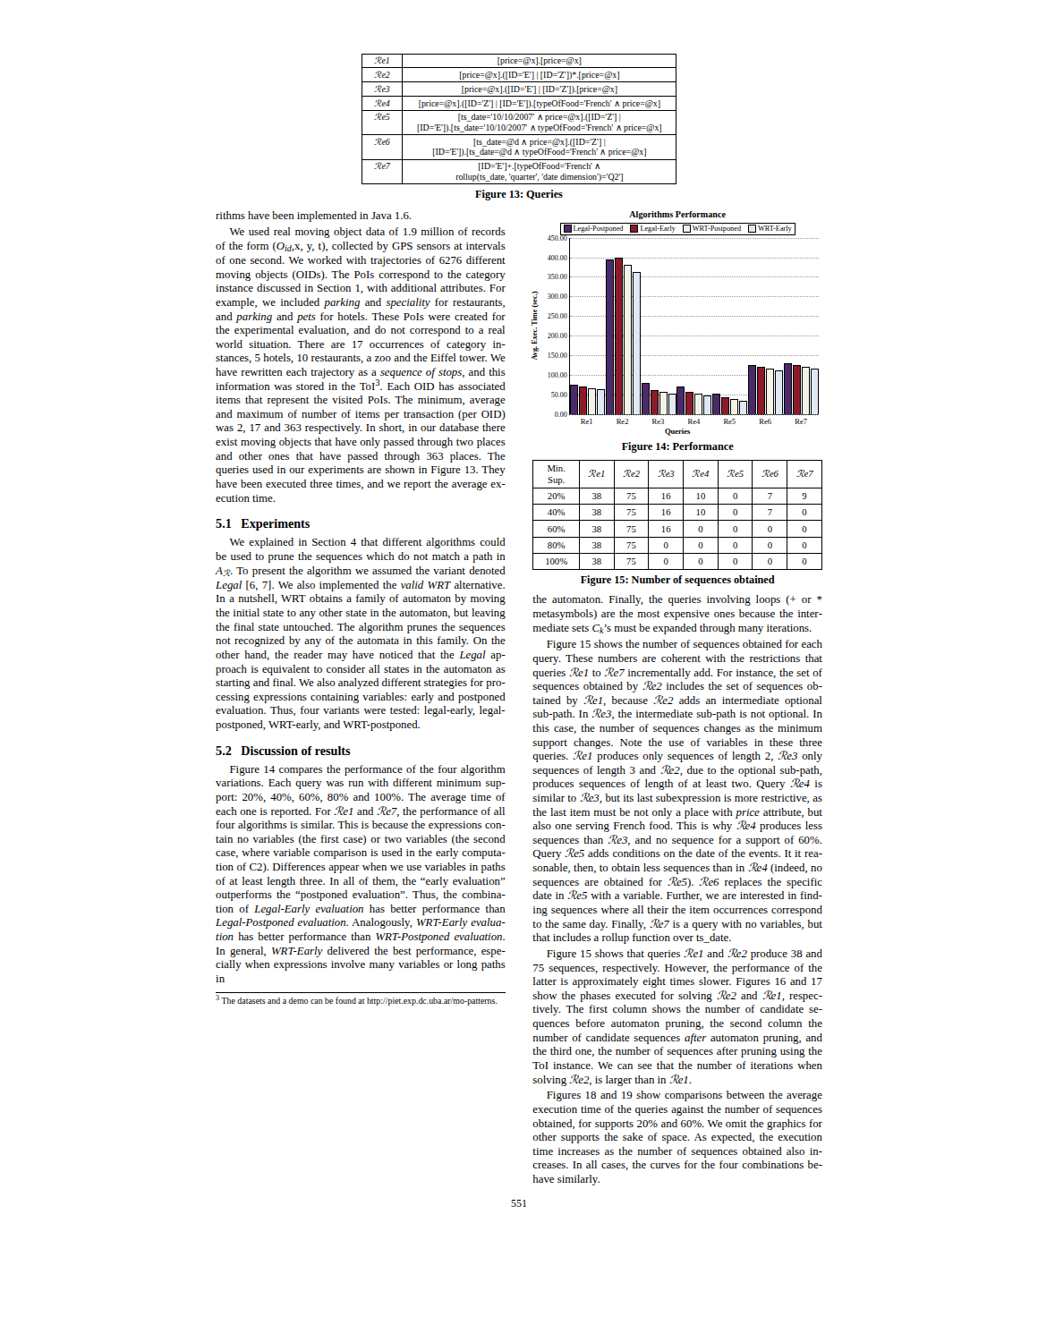| ℛe1 | [price=@x].[price=@x] |
| ℛe2 | [price=@x].([ID='E'] / [ID='Z'])*.[price=@x] |
| ℛe3 | [price=@x].([ID='E'] / [ID='Z']).[price=@x] |
| ℛe4 | [price=@x].([ID='Z'] / [ID='E']).[typeOfFood='French' ∧ price=@x] |
| ℛe5 | [ts_date='10/10/2007' ∧ price=@x].([ID='Z'] / [ID='E']).[ts_date='10/10/2007' ∧ typeOfFood='French' ∧ price=@x] |
| ℛe6 | [ts_date=@d ∧ price=@x].([ID='Z'] / [ID='E']).[ts_date=@d ∧ typeOfFood='French' ∧ price=@x] |
| ℛe7 | [ID='E']+.[typeOfFood='French' ∧ rollup(ts_date, 'quarter', 'date dimension')='Q2'] |
Figure 13: Queries
rithms have been implemented in Java 1.6.
We used real moving object data of 1.9 million of records of the form (Oid,x, y, t), collected by GPS sensors at intervals of one second. We worked with trajectories of 6276 different moving objects (OIDs). The PoIs correspond to the category instance discussed in Section 1, with additional attributes. For example, we included parking and speciality for restaurants, and parking and pets for hotels. These PoIs were created for the experimental evaluation, and do not correspond to a real world situation. There are 17 occurrences of category instances, 5 hotels, 10 restaurants, a zoo and the Eiffel tower. We have rewritten each trajectory as a sequence of stops, and this information was stored in the ToI3. Each OID has associated items that represent the visited PoIs. The minimum, average and maximum of number of items per transaction (per OID) was 2, 17 and 363 respectively. In short, in our database there exist moving objects that have only passed through two places and other ones that have passed through 363 places. The queries used in our experiments are shown in Figure 13. They have been executed three times, and we report the average execution time.
5.1 Experiments
We explained in Section 4 that different algorithms could be used to prune the sequences which do not match a path in Aℛ. To present the algorithm we assumed the variant denoted Legal [6, 7]. We also implemented the valid WRT alternative. In a nutshell, WRT obtains a family of automaton by moving the initial state to any other state in the automaton, but leaving the final state untouched. The algorithm prunes the sequences not recognized by any of the automata in this family. On the other hand, the reader may have noticed that the Legal approach is equivalent to consider all states in the automaton as starting and final. We also analyzed different strategies for processing expressions containing variables: early and postponed evaluation. Thus, four variants were tested: legal-early, legal-postponed, WRT-early, and WRT-postponed.
5.2 Discussion of results
Figure 14 compares the performance of the four algorithm variations. Each query was run with different minimum support: 20%, 40%, 60%, 80% and 100%. The average time of each one is reported. For ℛe1 and ℛe7, the performance of all four algorithms is similar. This is because the expressions contain no variables (the first case) or two variables (the second case, where variable comparison is used in the early computation of C2). Differences appear when we use variables in paths of at least length three. In all of them, the “early evaluation” outperforms the “postponed evaluation”. Thus, the combination of Legal-Early evaluation has better performance than Legal-Postponed evaluation. Analogously, WRT-Early evaluation has better performance than WRT-Postponed evaluation. In general, WRT-Early delivered the best performance, especially when expressions involve many variables or long paths in
3 The datasets and a demo can be found at http://piet.exp.dc.uba.ar/mo-patterns.
Algorithms Performance
Legal-Postponed Legal-Early WRT-Postponed WRT-Early
Avg. Exec. Time (sec.)
450.00
400.00
350.00
300.00
250.00
200.00
150.00
100.00
50.00
0.00
Re1 Re2 Re3 Re4 Re5 Re6 Re7
Queries
Figure 14: Performance
| Min. Sup. | ℛe1 | ℛe2 | ℛe3 | ℛe4 | ℛe5 | ℛe6 | ℛe7 |
| --- | --- | --- | --- | --- | --- | --- | --- |
| 20% | 38 | 75 | 16 | 10 | 0 | 7 | 9 |
| 40% | 38 | 75 | 16 | 10 | 0 | 7 | 0 |
| 60% | 38 | 75 | 16 | 0 | 0 | 0 | 0 |
| 80% | 38 | 75 | 0 | 0 | 0 | 0 | 0 |
| 100% | 38 | 75 | 0 | 0 | 0 | 0 | 0 |
Figure 15: Number of sequences obtained
the automaton. Finally, the queries involving loops (+ or * metasymbols) are the most expensive ones because the intermediate sets Ck’s must be expanded through many iterations.
Figure 15 shows the number of sequences obtained for each query. These numbers are coherent with the restrictions that queries ℛe1 to ℛe7 incrementally add. For instance, the set of sequences obtained by ℛe2 includes the set of sequences obtained by ℛe1, because ℛe2 adds an intermediate optional sub-path. In ℛe3, the intermediate sub-path is not optional. In this case, the number of sequences changes as the minimum support changes. Note the use of variables in these three queries. ℛe1 produces only sequences of length 2, ℛe3 only sequences of length 3 and ℛe2, due to the optional sub-path, produces sequences of length of at least two. Query ℛe4 is similar to ℛe3, but its last subexpression is more restrictive, as the last item must be not only a place with price attribute, but also one serving French food. This is why ℛe4 produces less sequences than ℛe3, and no sequence for a support of 60%. Query ℛe5 adds conditions on the date of the events. It it reasonable, then, to obtain less sequences than in ℛe4 (indeed, no sequences are obtained for ℛe5). ℛe6 replaces the specific date in ℛe5 with a variable. Further, we are interested in finding sequences where all their the item occurrences correspond to the same day. Finally, ℛe7 is a query with no variables, but that includes a rollup function over ts_date.
Figure 15 shows that queries ℛe1 and ℛe2 produce 38 and 75 sequences, respectively. However, the performance of the latter is approximately eight times slower. Figures 16 and 17 show the phases executed for solving ℛe2 and ℛe1, respectively. The first column shows the number of candidate sequences before automaton pruning, the second column the number of candidate sequences after automaton pruning, and the third one, the number of sequences after pruning using the ToI instance. We can see that the number of iterations when solving ℛe2, is larger than in ℛe1.
Figures 18 and 19 show comparisons between the average execution time of the queries against the number of sequences obtained, for supports 20% and 60%. We omit the graphics for other supports the sake of space. As expected, the execution time increases as the number of sequences obtained also increases. In all cases, the curves for the four combinations behave similarly.
551